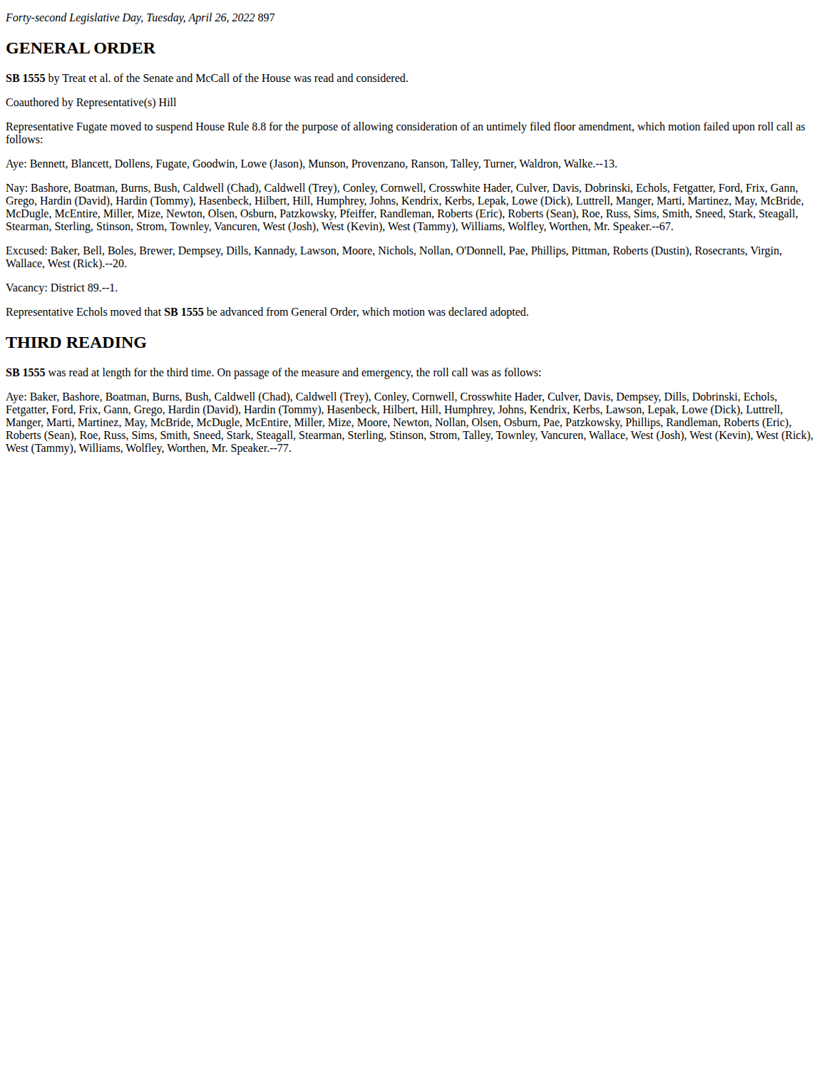Forty-second Legislative Day, Tuesday, April 26, 2022 897
GENERAL ORDER
SB 1555 by Treat et al. of the Senate and McCall of the House was read and considered.
Coauthored by Representative(s) Hill
Representative Fugate moved to suspend House Rule 8.8 for the purpose of allowing consideration of an untimely filed floor amendment, which motion failed upon roll call as follows:
Aye: Bennett, Blancett, Dollens, Fugate, Goodwin, Lowe (Jason), Munson, Provenzano, Ranson, Talley, Turner, Waldron, Walke.--13.
Nay: Bashore, Boatman, Burns, Bush, Caldwell (Chad), Caldwell (Trey), Conley, Cornwell, Crosswhite Hader, Culver, Davis, Dobrinski, Echols, Fetgatter, Ford, Frix, Gann, Grego, Hardin (David), Hardin (Tommy), Hasenbeck, Hilbert, Hill, Humphrey, Johns, Kendrix, Kerbs, Lepak, Lowe (Dick), Luttrell, Manger, Marti, Martinez, May, McBride, McDugle, McEntire, Miller, Mize, Newton, Olsen, Osburn, Patzkowsky, Pfeiffer, Randleman, Roberts (Eric), Roberts (Sean), Roe, Russ, Sims, Smith, Sneed, Stark, Steagall, Stearman, Sterling, Stinson, Strom, Townley, Vancuren, West (Josh), West (Kevin), West (Tammy), Williams, Wolfley, Worthen, Mr. Speaker.--67.
Excused: Baker, Bell, Boles, Brewer, Dempsey, Dills, Kannady, Lawson, Moore, Nichols, Nollan, O'Donnell, Pae, Phillips, Pittman, Roberts (Dustin), Rosecrants, Virgin, Wallace, West (Rick).--20.
Vacancy: District 89.--1.
Representative Echols moved that SB 1555 be advanced from General Order, which motion was declared adopted.
THIRD READING
SB 1555 was read at length for the third time. On passage of the measure and emergency, the roll call was as follows:
Aye: Baker, Bashore, Boatman, Burns, Bush, Caldwell (Chad), Caldwell (Trey), Conley, Cornwell, Crosswhite Hader, Culver, Davis, Dempsey, Dills, Dobrinski, Echols, Fetgatter, Ford, Frix, Gann, Grego, Hardin (David), Hardin (Tommy), Hasenbeck, Hilbert, Hill, Humphrey, Johns, Kendrix, Kerbs, Lawson, Lepak, Lowe (Dick), Luttrell, Manger, Marti, Martinez, May, McBride, McDugle, McEntire, Miller, Mize, Moore, Newton, Nollan, Olsen, Osburn, Pae, Patzkowsky, Phillips, Randleman, Roberts (Eric), Roberts (Sean), Roe, Russ, Sims, Smith, Sneed, Stark, Steagall, Stearman, Sterling, Stinson, Strom, Talley, Townley, Vancuren, Wallace, West (Josh), West (Kevin), West (Rick), West (Tammy), Williams, Wolfley, Worthen, Mr. Speaker.--77.